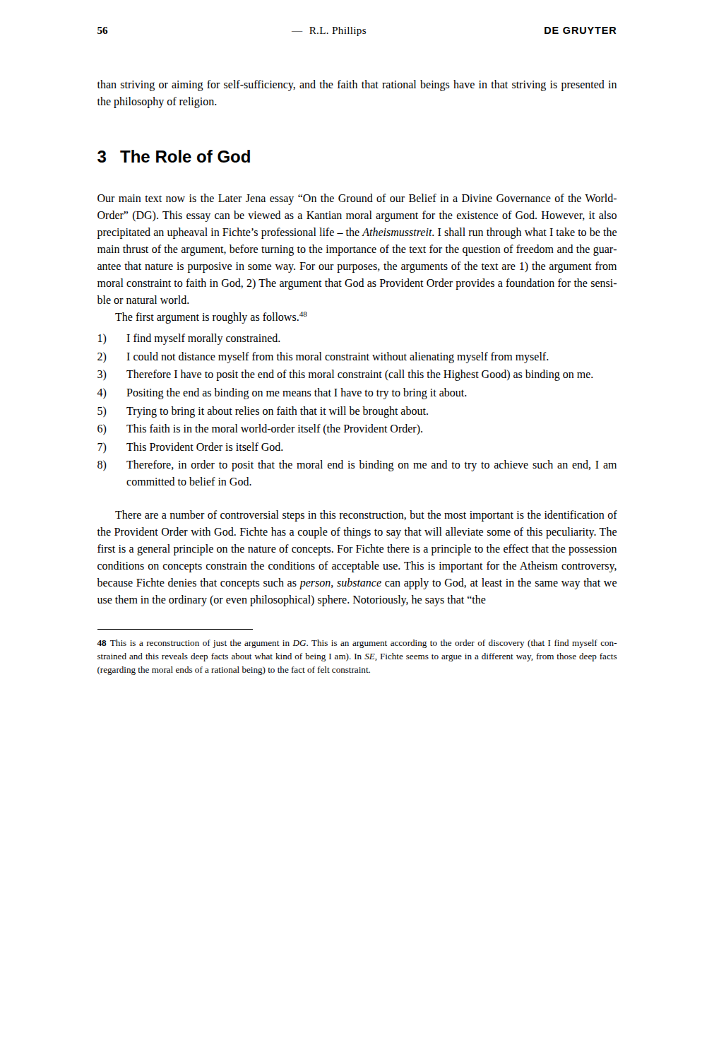56 —R.L. Phillips DE GRUYTER
than striving or aiming for self-sufficiency, and the faith that rational beings have in that striving is presented in the philosophy of religion.
3 The Role of God
Our main text now is the Later Jena essay “On the Ground of our Belief in a Divine Governance of the World-Order” (DG). This essay can be viewed as a Kantian moral argument for the existence of God. However, it also precipitated an upheaval in Fichte’s professional life – the Atheismusstreit. I shall run through what I take to be the main thrust of the argument, before turning to the importance of the text for the question of freedom and the guarantee that nature is purposive in some way. For our purposes, the arguments of the text are 1) the argument from moral constraint to faith in God, 2) The argument that God as Provident Order provides a foundation for the sensible or natural world.
The first argument is roughly as follows.48
1) I find myself morally constrained.
2) I could not distance myself from this moral constraint without alienating myself from myself.
3) Therefore I have to posit the end of this moral constraint (call this the Highest Good) as binding on me.
4) Positing the end as binding on me means that I have to try to bring it about.
5) Trying to bring it about relies on faith that it will be brought about.
6) This faith is in the moral world-order itself (the Provident Order).
7) This Provident Order is itself God.
8) Therefore, in order to posit that the moral end is binding on me and to try to achieve such an end, I am committed to belief in God.
There are a number of controversial steps in this reconstruction, but the most important is the identification of the Provident Order with God. Fichte has a couple of things to say that will alleviate some of this peculiarity. The first is a general principle on the nature of concepts. For Fichte there is a principle to the effect that the possession conditions on concepts constrain the conditions of acceptable use. This is important for the Atheism controversy, because Fichte denies that concepts such as person, substance can apply to God, at least in the same way that we use them in the ordinary (or even philosophical) sphere. Notoriously, he says that “the
48 This is a reconstruction of just the argument in DG. This is an argument according to the order of discovery (that I find myself constrained and this reveals deep facts about what kind of being I am). In SE, Fichte seems to argue in a different way, from those deep facts (regarding the moral ends of a rational being) to the fact of felt constraint.